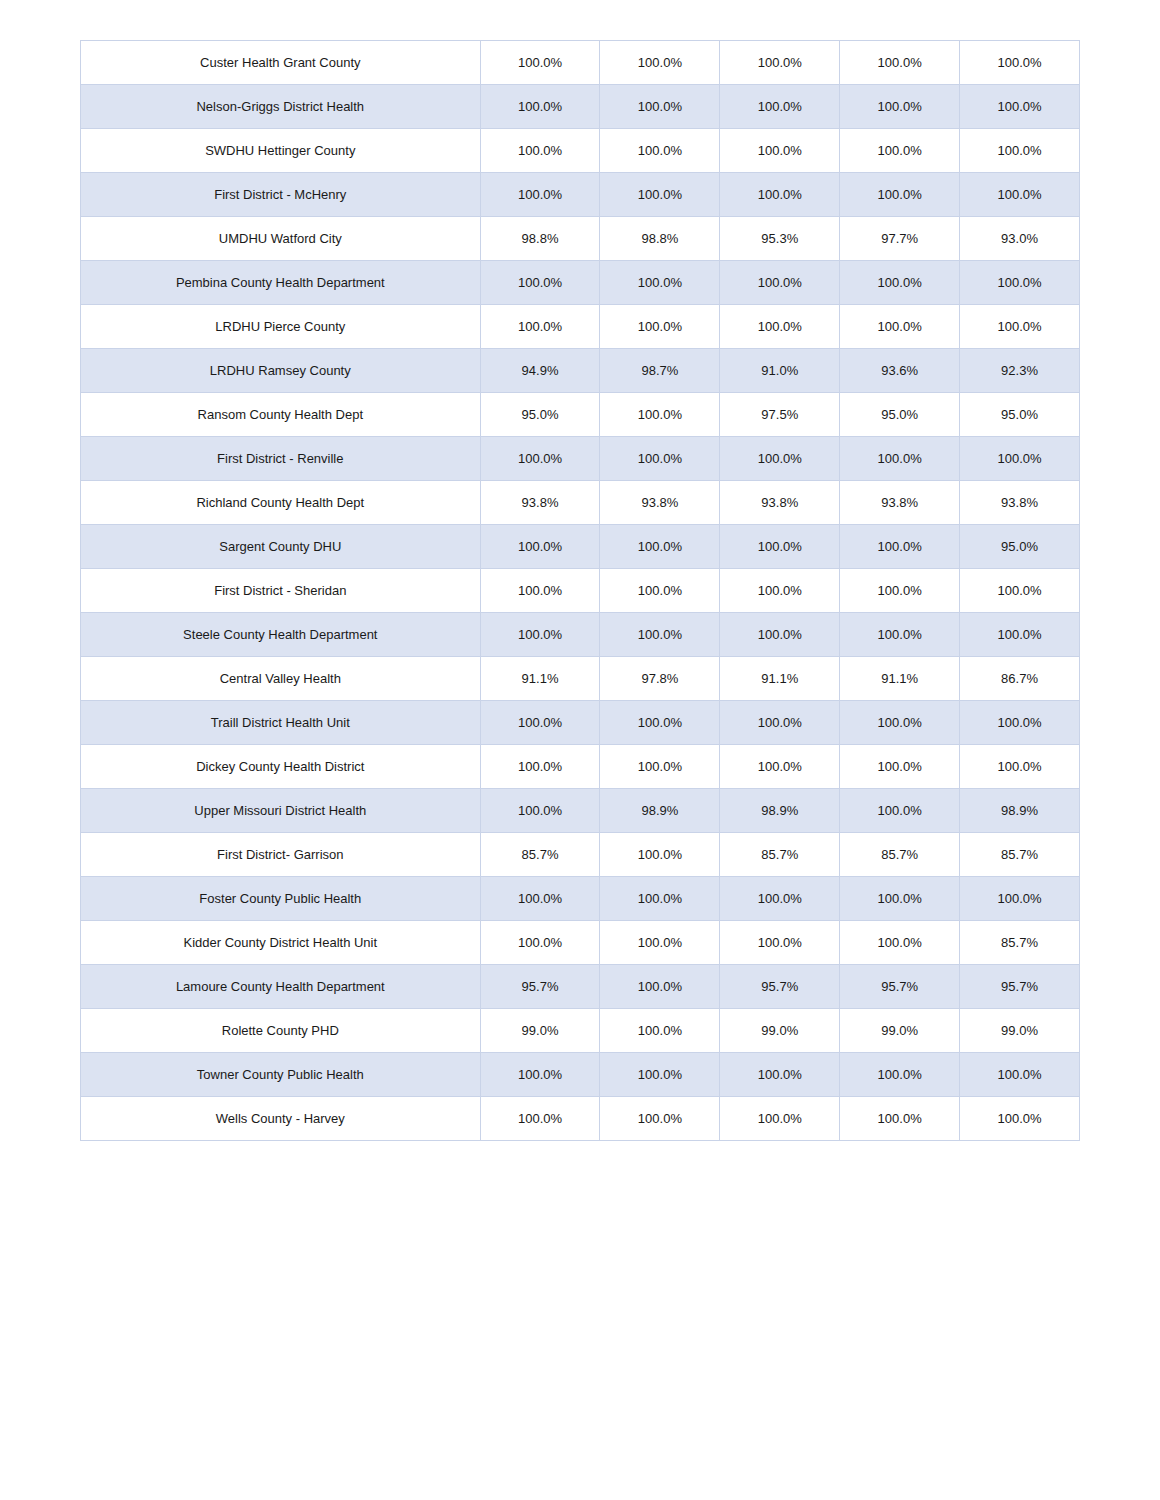| Custer Health Grant County | 100.0% | 100.0% | 100.0% | 100.0% | 100.0% |
| Nelson-Griggs District Health | 100.0% | 100.0% | 100.0% | 100.0% | 100.0% |
| SWDHU Hettinger County | 100.0% | 100.0% | 100.0% | 100.0% | 100.0% |
| First District - McHenry | 100.0% | 100.0% | 100.0% | 100.0% | 100.0% |
| UMDHU Watford City | 98.8% | 98.8% | 95.3% | 97.7% | 93.0% |
| Pembina County Health Department | 100.0% | 100.0% | 100.0% | 100.0% | 100.0% |
| LRDHU Pierce County | 100.0% | 100.0% | 100.0% | 100.0% | 100.0% |
| LRDHU Ramsey County | 94.9% | 98.7% | 91.0% | 93.6% | 92.3% |
| Ransom County Health Dept | 95.0% | 100.0% | 97.5% | 95.0% | 95.0% |
| First District - Renville | 100.0% | 100.0% | 100.0% | 100.0% | 100.0% |
| Richland County Health Dept | 93.8% | 93.8% | 93.8% | 93.8% | 93.8% |
| Sargent County DHU | 100.0% | 100.0% | 100.0% | 100.0% | 95.0% |
| First District - Sheridan | 100.0% | 100.0% | 100.0% | 100.0% | 100.0% |
| Steele County Health Department | 100.0% | 100.0% | 100.0% | 100.0% | 100.0% |
| Central Valley Health | 91.1% | 97.8% | 91.1% | 91.1% | 86.7% |
| Traill District Health Unit | 100.0% | 100.0% | 100.0% | 100.0% | 100.0% |
| Dickey County Health District | 100.0% | 100.0% | 100.0% | 100.0% | 100.0% |
| Upper Missouri District Health | 100.0% | 98.9% | 98.9% | 100.0% | 98.9% |
| First District- Garrison | 85.7% | 100.0% | 85.7% | 85.7% | 85.7% |
| Foster County Public Health | 100.0% | 100.0% | 100.0% | 100.0% | 100.0% |
| Kidder County District Health Unit | 100.0% | 100.0% | 100.0% | 100.0% | 85.7% |
| Lamoure County Health Department | 95.7% | 100.0% | 95.7% | 95.7% | 95.7% |
| Rolette County PHD | 99.0% | 100.0% | 99.0% | 99.0% | 99.0% |
| Towner County Public Health | 100.0% | 100.0% | 100.0% | 100.0% | 100.0% |
| Wells County - Harvey | 100.0% | 100.0% | 100.0% | 100.0% | 100.0% |